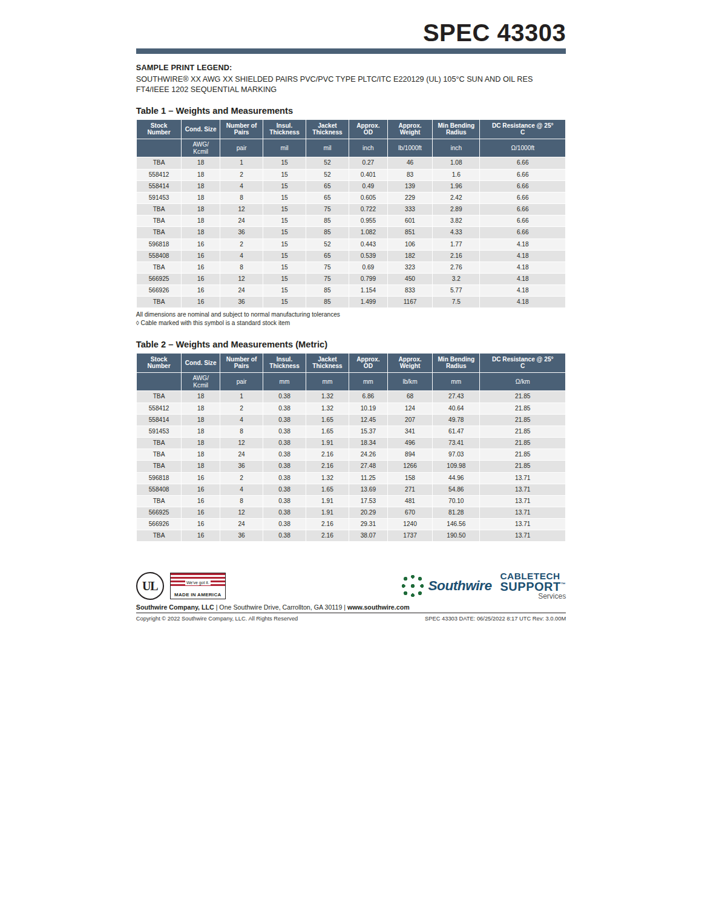SPEC 43303
SAMPLE PRINT LEGEND:
SOUTHWIRE® XX AWG XX SHIELDED PAIRS PVC/PVC TYPE PLTC/ITC E220129 (UL) 105°C SUN AND OIL RES FT4/IEEE 1202 SEQUENTIAL MARKING
Table 1 – Weights and Measurements
| Stock Number | Cond. Size | Number of Pairs | Insul. Thickness | Jacket Thickness | Approx. OD | Approx. Weight | Min Bending Radius | DC Resistance @ 25° C |
| --- | --- | --- | --- | --- | --- | --- | --- | --- |
| | AWG/ Kcmil | pair | mil | mil | inch | lb/1000ft | inch | Ω/1000ft |
| TBA | 18 | 1 | 15 | 52 | 0.27 | 46 | 1.08 | 6.66 |
| 558412 | 18 | 2 | 15 | 52 | 0.401 | 83 | 1.6 | 6.66 |
| 558414 | 18 | 4 | 15 | 65 | 0.49 | 139 | 1.96 | 6.66 |
| 591453 | 18 | 8 | 15 | 65 | 0.605 | 229 | 2.42 | 6.66 |
| TBA | 18 | 12 | 15 | 75 | 0.722 | 333 | 2.89 | 6.66 |
| TBA | 18 | 24 | 15 | 85 | 0.955 | 601 | 3.82 | 6.66 |
| TBA | 18 | 36 | 15 | 85 | 1.082 | 851 | 4.33 | 6.66 |
| 596818 | 16 | 2 | 15 | 52 | 0.443 | 106 | 1.77 | 4.18 |
| 558408 | 16 | 4 | 15 | 65 | 0.539 | 182 | 2.16 | 4.18 |
| TBA | 16 | 8 | 15 | 75 | 0.69 | 323 | 2.76 | 4.18 |
| 566925 | 16 | 12 | 15 | 75 | 0.799 | 450 | 3.2 | 4.18 |
| 566926 | 16 | 24 | 15 | 85 | 1.154 | 833 | 5.77 | 4.18 |
| TBA | 16 | 36 | 15 | 85 | 1.499 | 1167 | 7.5 | 4.18 |
All dimensions are nominal and subject to normal manufacturing tolerances
◊ Cable marked with this symbol is a standard stock item
Table 2 – Weights and Measurements (Metric)
| Stock Number | Cond. Size | Number of Pairs | Insul. Thickness | Jacket Thickness | Approx. OD | Approx. Weight | Min Bending Radius | DC Resistance @ 25° C |
| --- | --- | --- | --- | --- | --- | --- | --- | --- |
| | AWG/ Kcmil | pair | mm | mm | mm | lb/km | mm | Ω/km |
| TBA | 18 | 1 | 0.38 | 1.32 | 6.86 | 68 | 27.43 | 21.85 |
| 558412 | 18 | 2 | 0.38 | 1.32 | 10.19 | 124 | 40.64 | 21.85 |
| 558414 | 18 | 4 | 0.38 | 1.65 | 12.45 | 207 | 49.78 | 21.85 |
| 591453 | 18 | 8 | 0.38 | 1.65 | 15.37 | 341 | 61.47 | 21.85 |
| TBA | 18 | 12 | 0.38 | 1.91 | 18.34 | 496 | 73.41 | 21.85 |
| TBA | 18 | 24 | 0.38 | 2.16 | 24.26 | 894 | 97.03 | 21.85 |
| TBA | 18 | 36 | 0.38 | 2.16 | 27.48 | 1266 | 109.98 | 21.85 |
| 596818 | 16 | 2 | 0.38 | 1.32 | 11.25 | 158 | 44.96 | 13.71 |
| 558408 | 16 | 4 | 0.38 | 1.65 | 13.69 | 271 | 54.86 | 13.71 |
| TBA | 16 | 8 | 0.38 | 1.91 | 17.53 | 481 | 70.10 | 13.71 |
| 566925 | 16 | 12 | 0.38 | 1.91 | 20.29 | 670 | 81.28 | 13.71 |
| 566926 | 16 | 24 | 0.38 | 2.16 | 29.31 | 1240 | 146.56 | 13.71 |
| TBA | 16 | 36 | 0.38 | 2.16 | 38.07 | 1737 | 190.50 | 13.71 |
UL
We've got it.
MADE IN AMERICA
Southwire
CABLETECH
SUPPORT™
Services
Southwire Company, LLC | One Southwire Drive, Carrollton, GA 30119 | www.southwire.com
Copyright © 2022 Southwire Company, LLC. All Rights Reserved SPEC 43303 DATE: 06/25/2022 8:17 UTC Rev: 3.0.00M